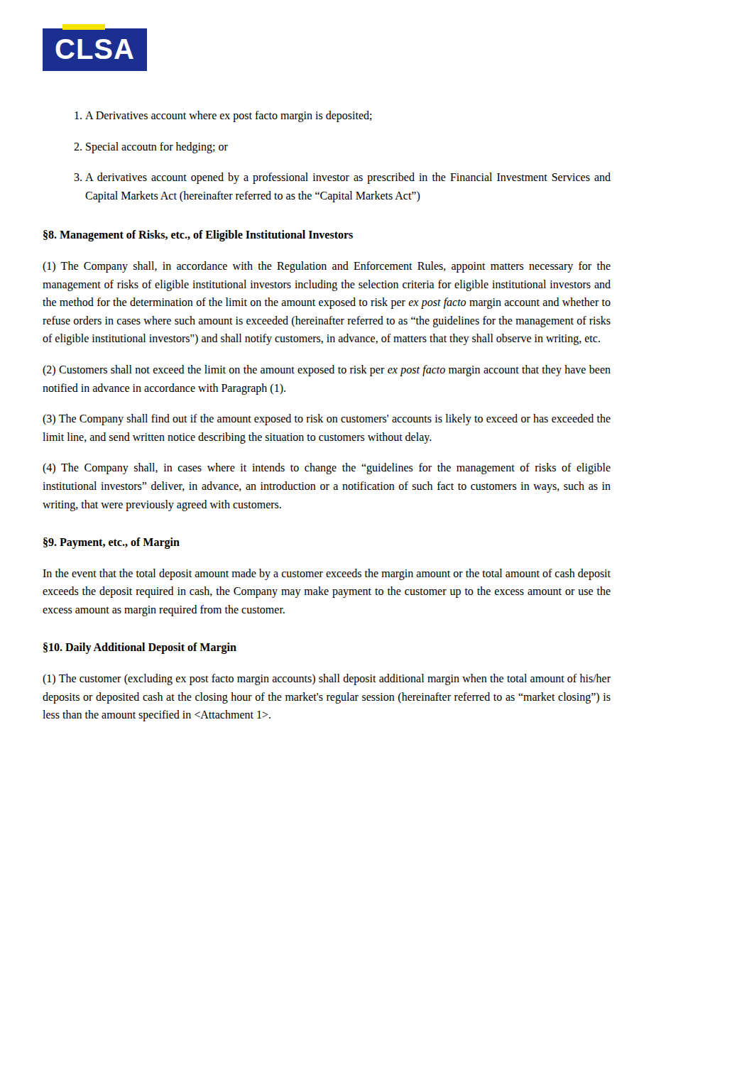CLSA
A Derivatives account where ex post facto margin is deposited;
Special accoutn for hedging; or
A derivatives account opened by a professional investor as prescribed in the Financial Investment Services and Capital Markets Act (hereinafter referred to as the “Capital Markets Act”)
§8. Management of Risks, etc., of Eligible Institutional Investors
(1) The Company shall, in accordance with the Regulation and Enforcement Rules, appoint matters necessary for the management of risks of eligible institutional investors including the selection criteria for eligible institutional investors and the method for the determination of the limit on the amount exposed to risk per ex post facto margin account and whether to refuse orders in cases where such amount is exceeded (hereinafter referred to as “the guidelines for the management of risks of eligible institutional investors") and shall notify customers, in advance, of matters that they shall observe in writing, etc.
(2) Customers shall not exceed the limit on the amount exposed to risk per ex post facto margin account that they have been notified in advance in accordance with Paragraph (1).
(3) The Company shall find out if the amount exposed to risk on customers' accounts is likely to exceed or has exceeded the limit line, and send written notice describing the situation to customers without delay.
(4) The Company shall, in cases where it intends to change the “guidelines for the management of risks of eligible institutional investors” deliver, in advance, an introduction or a notification of such fact to customers in ways, such as in writing, that were previously agreed with customers.
§9. Payment, etc., of Margin
In the event that the total deposit amount made by a customer exceeds the margin amount or the total amount of cash deposit exceeds the deposit required in cash, the Company may make payment to the customer up to the excess amount or use the excess amount as margin required from the customer.
§10. Daily Additional Deposit of Margin
(1) The customer (excluding ex post facto margin accounts) shall deposit additional margin when the total amount of his/her deposits or deposited cash at the closing hour of the market's regular session (hereinafter referred to as “market closing”) is less than the amount specified in <Attachment 1>.